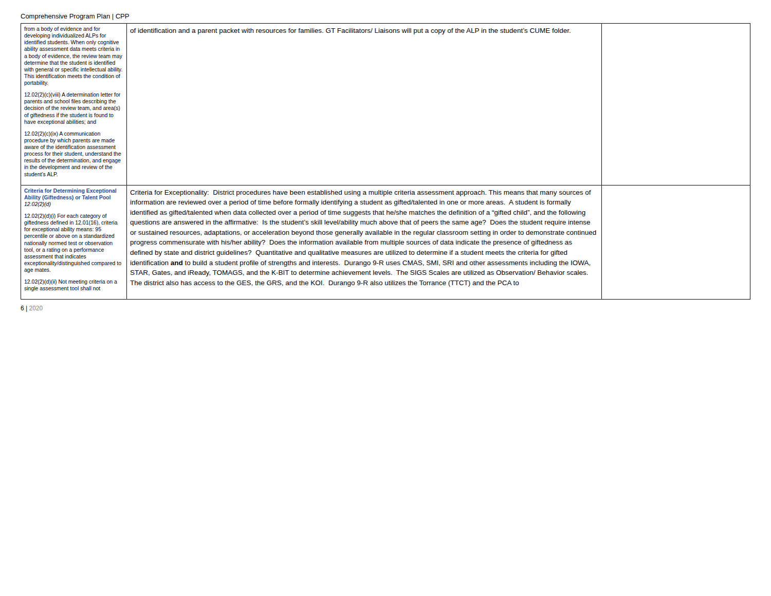Comprehensive Program Plan | CPP
| from a body of evidence and for developing individualized ALPs for identified students. When only cognitive ability assessment data meets criteria in a body of evidence, the review team may determine that the student is identified with general or specific intellectual ability. This identification meets the condition of portability. 12.02(2)(c)(viii) A determination letter for parents and school files describing the decision of the review team, and area(s) of giftedness if the student is found to have exceptional abilities; and 12.02(2)(c)(ix) A communication procedure by which parents are made aware of the identification assessment process for their student, understand the results of the determination, and engage in the development and review of the student’s ALP. | of identification and a parent packet with resources for families. GT Facilitators/ Liaisons will put a copy of the ALP in the student’s CUME folder. | |
| Criteria for Determining Exceptional Ability (Giftedness) or Talent Pool 12.02(2)(d) 12.02(2)(d)(i) For each category of giftedness defined in 12.01(16), criteria for exceptional ability means: 95 percentile or above on a standardized nationally normed test or observation tool, or a rating on a performance assessment that indicates exceptionality/distinguished compared to age mates. 12.02(2)(d)(ii) Not meeting criteria on a single assessment tool shall not | Criteria for Exceptionality: District procedures have been established using a multiple criteria assessment approach. This means that many sources of information are reviewed over a period of time before formally identifying a student as gifted/talented in one or more areas. A student is formally identified as gifted/talented when data collected over a period of time suggests that he/she matches the definition of a “gifted child”, and the following questions are answered in the affirmative: Is the student’s skill level/ability much above that of peers the same age? Does the student require intense or sustained resources, adaptations, or acceleration beyond those generally available in the regular classroom setting in order to demonstrate continued progress commensurate with his/her ability? Does the information available from multiple sources of data indicate the presence of giftedness as defined by state and district guidelines? Quantitative and qualitative measures are utilized to determine if a student meets the criteria for gifted identification and to build a student profile of strengths and interests. Durango 9-R uses CMAS, SMI, SRI and other assessments including the IOWA, STAR, Gates, and iReady, TOMAGS, and the K-BIT to determine achievement levels. The SIGS Scales are utilized as Observation/ Behavior scales. The district also has access to the GES, the GRS, and the KOI. Durango 9-R also utilizes the Torrance (TTCT) and the PCA to | |
6 | 2020